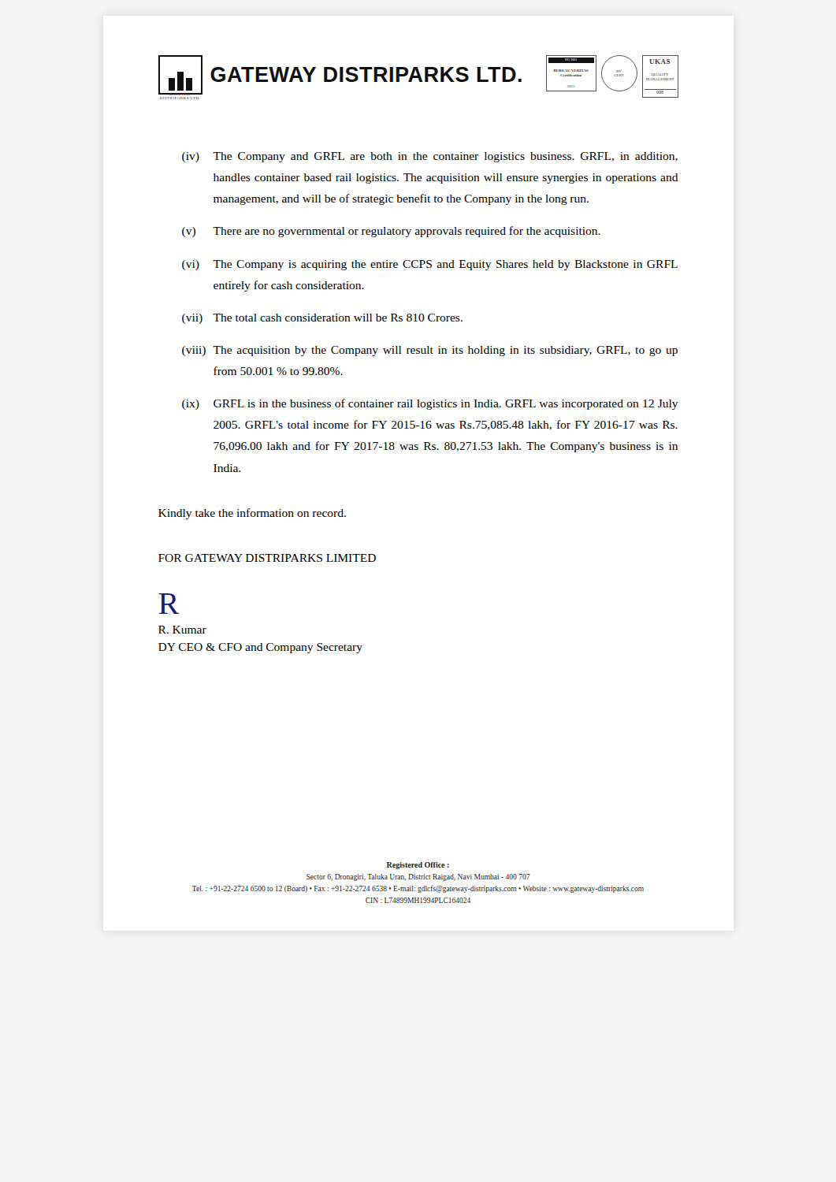GATEWAY
DISTRIPARKS LTD.
GATEWAY DISTRIPARKS LTD.
ISO 9001
BUREAU VERITAS
Certification
2015
BV
CERT
UKAS
QUALITY
MANAGEMENT
008
(iv) The Company and GRFL are both in the container logistics business. GRFL, in addition, handles container based rail logistics. The acquisition will ensure synergies in operations and management, and will be of strategic benefit to the Company in the long run.
(v) There are no governmental or regulatory approvals required for the acquisition.
(vi) The Company is acquiring the entire CCPS and Equity Shares held by Blackstone in GRFL entirely for cash consideration.
(vii) The total cash consideration will be Rs 810 Crores.
(viii) The acquisition by the Company will result in its holding in its subsidiary, GRFL, to go up from 50.001 % to 99.80%.
(ix) GRFL is in the business of container rail logistics in India. GRFL was incorporated on 12 July 2005. GRFL's total income for FY 2015-16 was Rs.75,085.48 lakh, for FY 2016-17 was Rs. 76,096.00 lakh and for FY 2017-18 was Rs. 80,271.53 lakh. The Company's business is in India.
Kindly take the information on record.
FOR GATEWAY DISTRIPARKS LIMITED
R   
R. Kumar
DY CEO & CFO and Company Secretary
Registered Office :
Sector 6, Dronagiri, Taluka Uran, District Raigad, Navi Mumbai - 400 707
Tel. : +91-22-2724 6500 to 12 (Board) • Fax : +91-22-2724 6538 • E-mail: gdlcfs@gateway-distriparks.com • Website : www.gateway-distriparks.com
CIN : L74899MH1994PLC164024